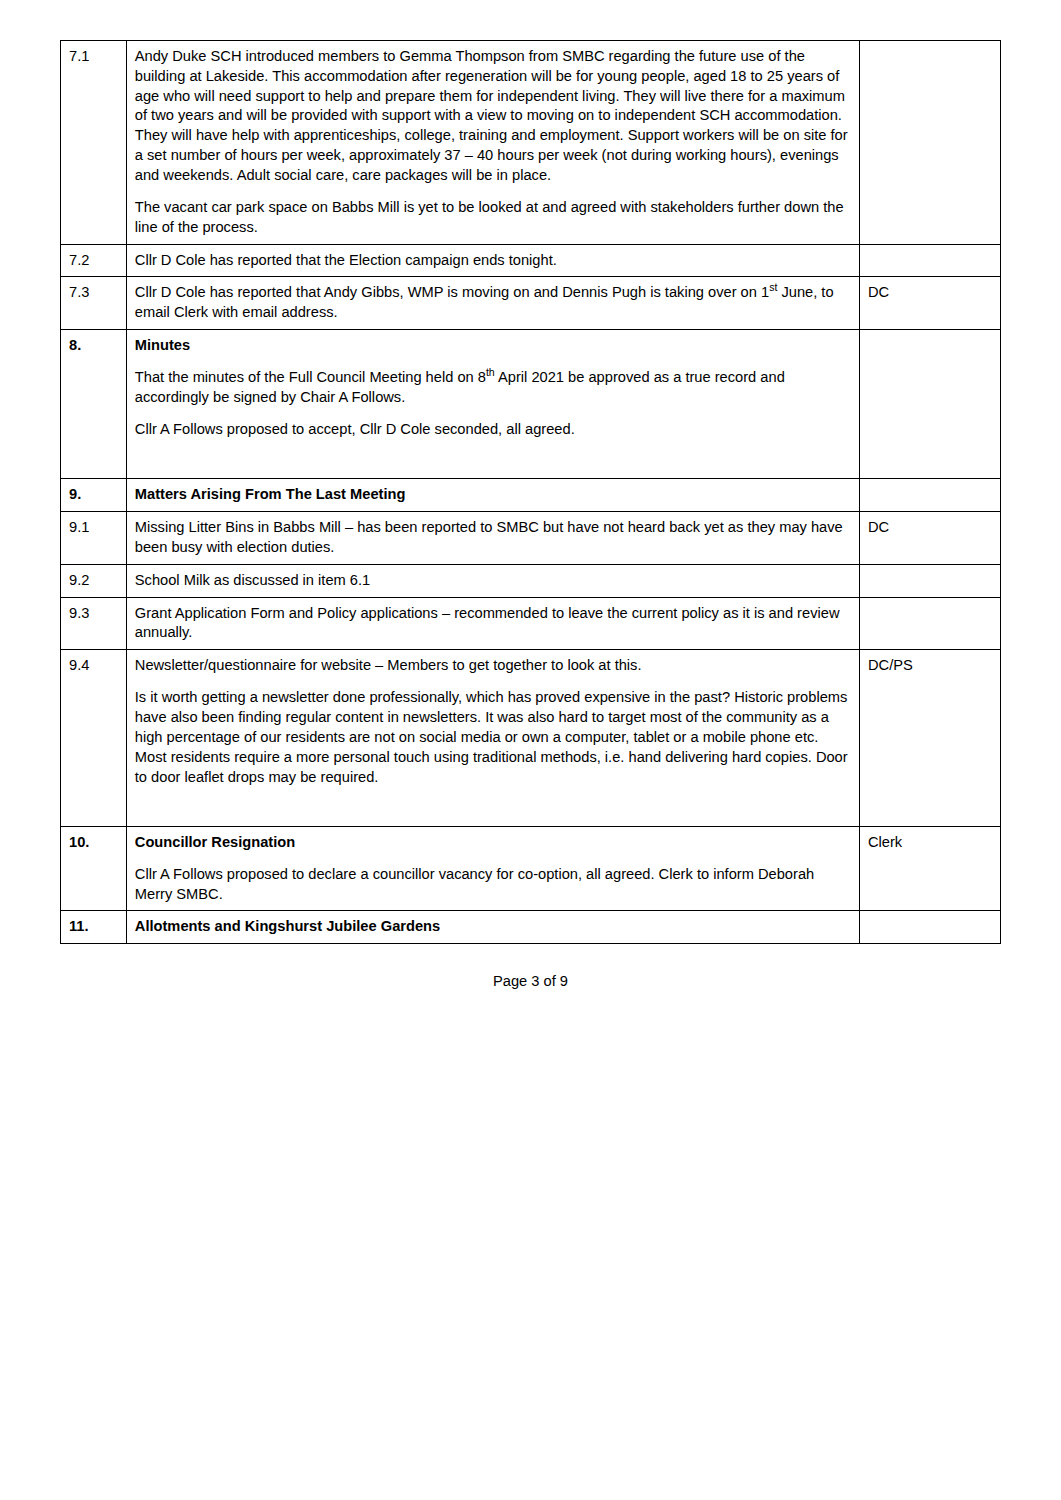| 7.1 | Andy Duke SCH introduced members to Gemma Thompson from SMBC regarding the future use of the building at Lakeside. This accommodation after regeneration will be for young people, aged 18 to 25 years of age who will need support to help and prepare them for independent living. They will live there for a maximum of two years and will be provided with support with a view to moving on to independent SCH accommodation. They will have help with apprenticeships, college, training and employment. Support workers will be on site for a set number of hours per week, approximately 37 – 40 hours per week (not during working hours), evenings and weekends. Adult social care, care packages will be in place. The vacant car park space on Babbs Mill is yet to be looked at and agreed with stakeholders further down the line of the process. | |
| 7.2 | Cllr D Cole has reported that the Election campaign ends tonight. | |
| 7.3 | Cllr D Cole has reported that Andy Gibbs, WMP is moving on and Dennis Pugh is taking over on 1 st June, to email Clerk with email address. | DC |
| 8. | Minutes That the minutes of the Full Council Meeting held on 8 th April 2021 be approved as a true record and accordingly be signed by Chair A Follows. Cllr A Follows proposed to accept, Cllr D Cole seconded, all agreed. | |
| 9. | Matters Arising From The Last Meeting | |
| 9.1 | Missing Litter Bins in Babbs Mill – has been reported to SMBC but have not heard back yet as they may have been busy with election duties. | DC |
| 9.2 | School Milk as discussed in item 6.1 | |
| 9.3 | Grant Application Form and Policy applications – recommended to leave the current policy as it is and review annually. | |
| 9.4 | Newsletter/questionnaire for website – Members to get together to look at this. Is it worth getting a newsletter done professionally, which has proved expensive in the past? Historic problems have also been finding regular content in newsletters. It was also hard to target most of the community as a high percentage of our residents are not on social media or own a computer, tablet or a mobile phone etc. Most residents require a more personal touch using traditional methods, i.e. hand delivering hard copies. Door to door leaflet drops may be required. | DC/PS |
| 10. | Councillor Resignation Cllr A Follows proposed to declare a councillor vacancy for co-option, all agreed. Clerk to inform Deborah Merry SMBC. | Clerk |
| 11. | Allotments and Kingshurst Jubilee Gardens | |
Page 3 of 9